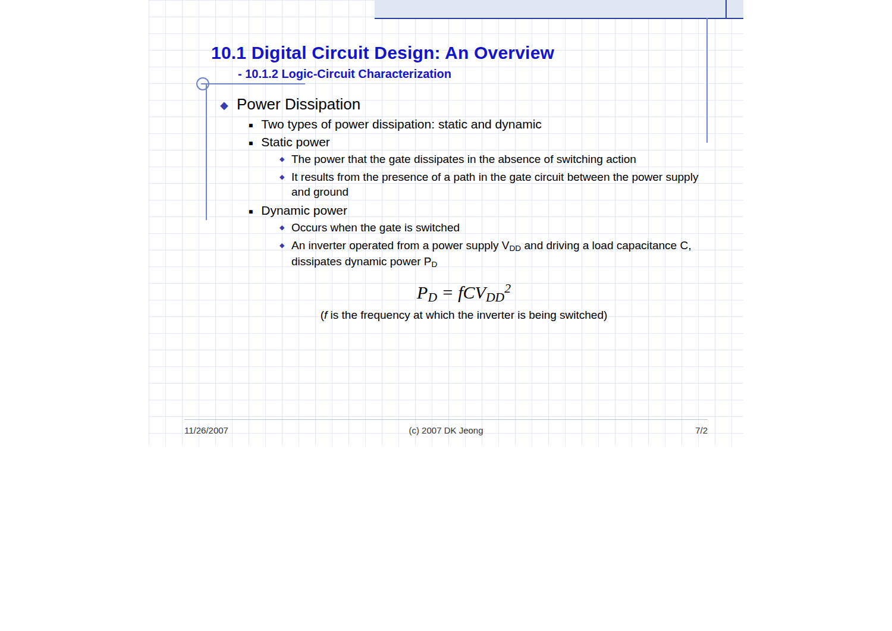10.1 Digital Circuit Design: An Overview
- 10.1.2 Logic-Circuit Characterization
◆Power Dissipation
■Two types of power dissipation: static and dynamic
■Static power
◆The power that the gate dissipates in the absence of switching action
◆It results from the presence of a path in the gate circuit between the power supply and ground
■Dynamic power
◆Occurs when the gate is switched
◆An inverter operated from a power supply VDD and driving a load capacitance C, dissipates dynamic power PD
PD = fCVDD2
(f is the frequency at which the inverter is being switched)
11/26/2007
(c) 2007 DK Jeong
7/2